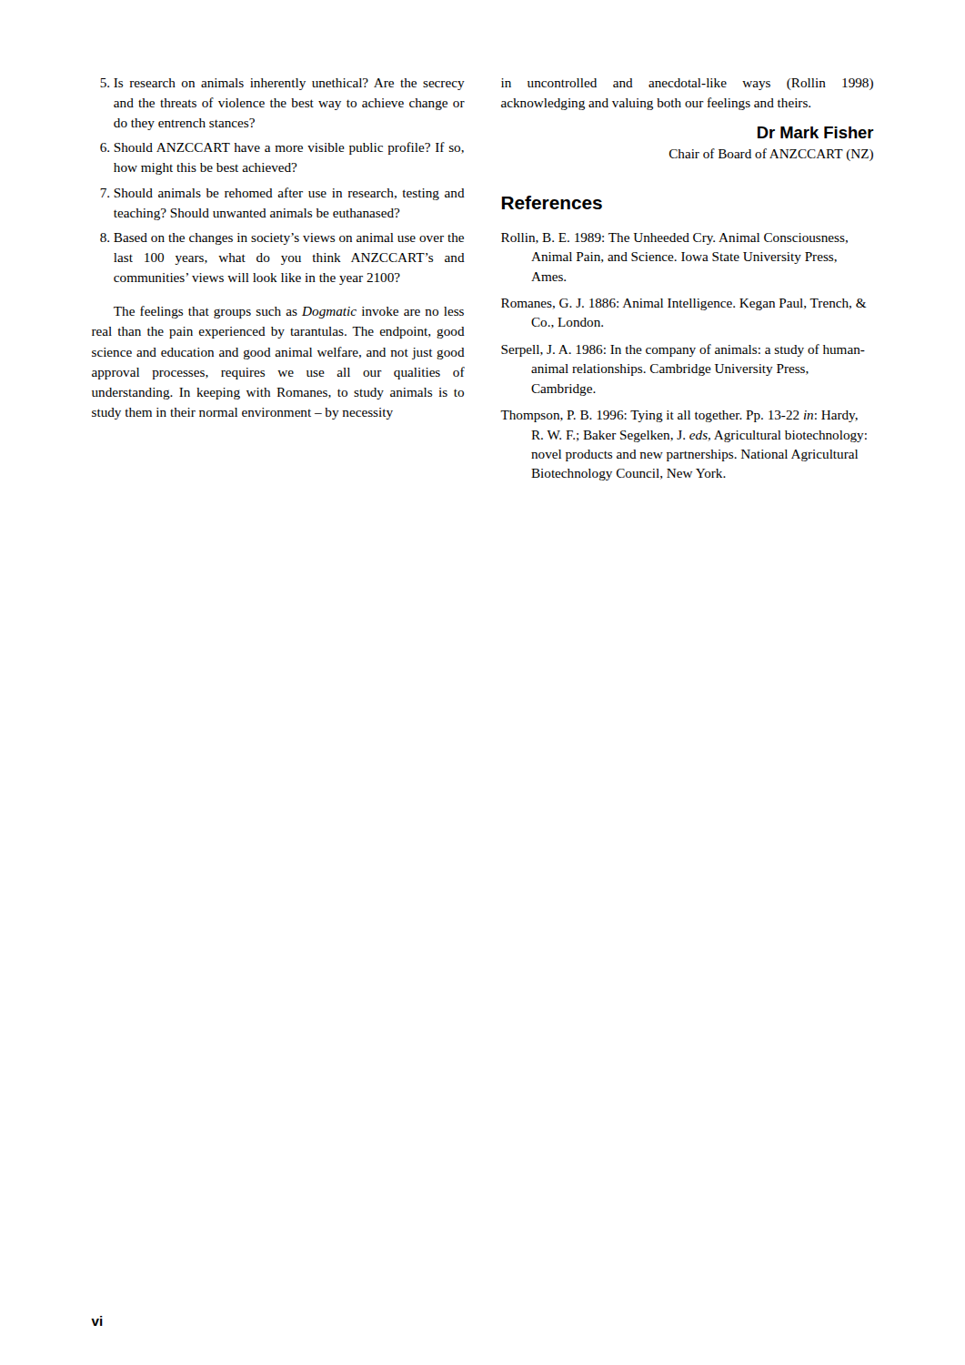Is research on animals inherently unethical? Are the secrecy and the threats of violence the best way to achieve change or do they entrench stances?
Should ANZCCART have a more visible public profile? If so, how might this be best achieved?
Should animals be rehomed after use in research, testing and teaching? Should unwanted animals be euthanased?
Based on the changes in society’s views on animal use over the last 100 years, what do you think ANZCCART’s and communities’ views will look like in the year 2100?
The feelings that groups such as Dogmatic invoke are no less real than the pain experienced by tarantulas. The endpoint, good science and education and good animal welfare, and not just good approval processes, requires we use all our qualities of understanding. In keeping with Romanes, to study animals is to study them in their normal environment – by necessity
in uncontrolled and anecdotal-like ways (Rollin 1998) acknowledging and valuing both our feelings and theirs.
Dr Mark Fisher
Chair of Board of ANZCCART (NZ)
References
Rollin, B. E. 1989: The Unheeded Cry. Animal Consciousness, Animal Pain, and Science. Iowa State University Press, Ames.
Romanes, G. J. 1886: Animal Intelligence. Kegan Paul, Trench, & Co., London.
Serpell, J. A. 1986: In the company of animals: a study of human-animal relationships. Cambridge University Press, Cambridge.
Thompson, P. B. 1996: Tying it all together. Pp. 13-22 in: Hardy, R. W. F.; Baker Segelken, J. eds, Agricultural biotechnology: novel products and new partnerships. National Agricultural Biotechnology Council, New York.
vi